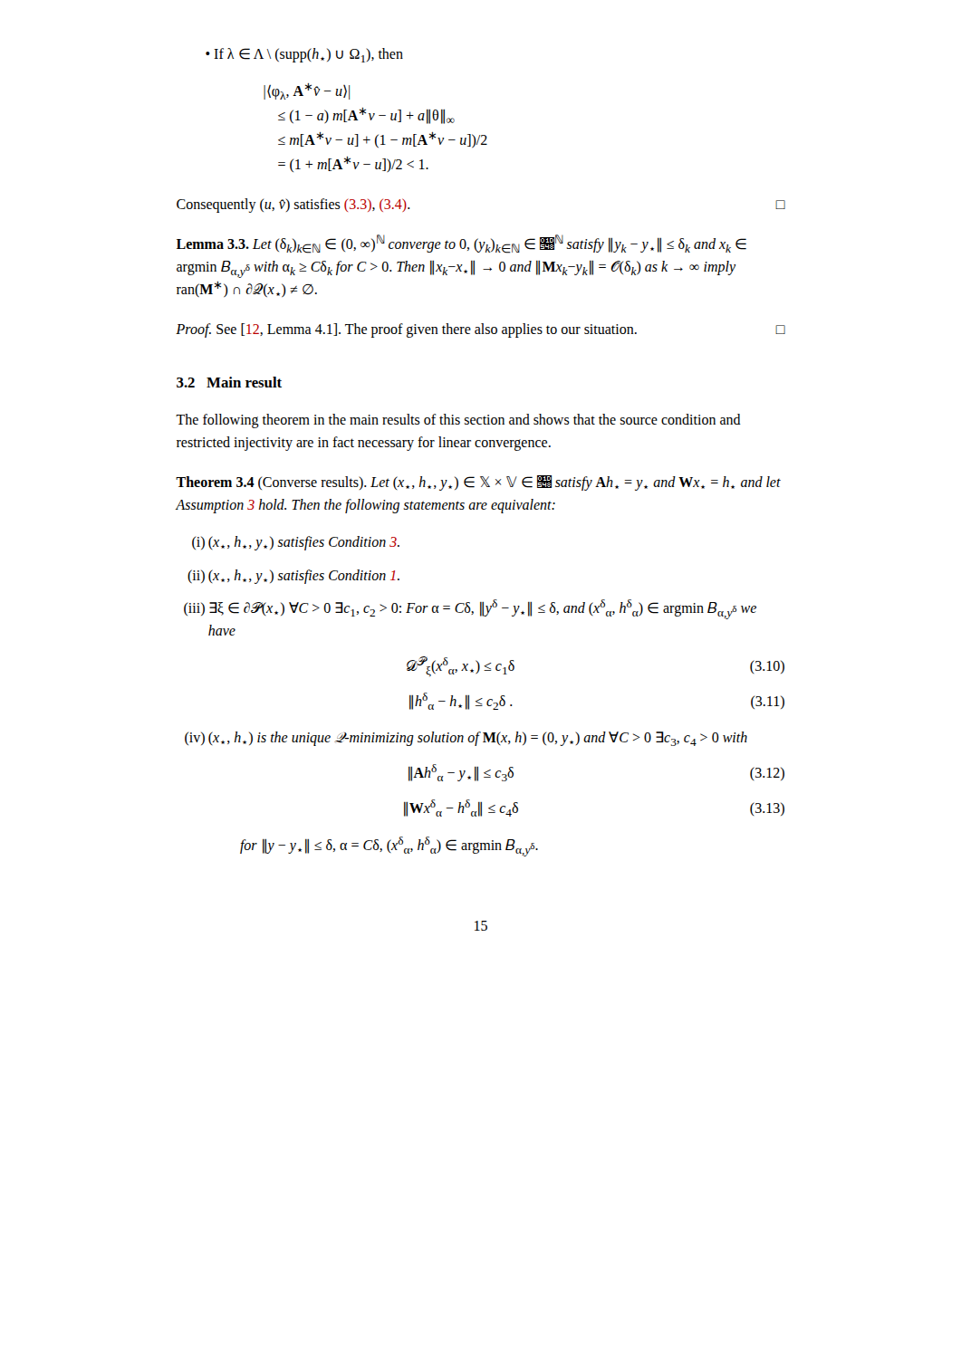• If λ ∈ Λ \ (supp(h⋆) ∪ Ω1), then
|⟨φλ, A∗v̂ − u⟩|
≤ (1 − a) m[A∗v − u] + a∥θ∥∞
≤ m[A∗v − u] + (1 − m[A∗v − u])/2
= (1 + m[A∗v − u])/2 < 1.
Consequently (u, v̂) satisfies (3.3), (3.4).□
Lemma 3.3. Let (δk)k∈ℕ ∈ (0, ∞)ℕ converge to 0, (yk)k∈ℕ ∈ 𝕈ℕ satisfy ∥yk − y⋆∥ ≤ δk and xk ∈ argmin 𝐵α,yδ with αk ≥ Cδk for C > 0. Then ∥xk−x⋆∥ → 0 and ∥Mxk−yk∥ = 𝒪(δk) as k → ∞ imply ran(M∗) ∩ ∂𝒬(x⋆) ≠ ∅.
Proof. See [12, Lemma 4.1]. The proof given there also applies to our situation.□
3.2 Main result
The following theorem in the main results of this section and shows that the source condition and restricted injectivity are in fact necessary for linear convergence.
Theorem 3.4 (Converse results). Let (x⋆, h⋆, y⋆) ∈ 𝕏 × 𝕍 ∈ 𝕈 satisfy Ah⋆ = y⋆ and Wx⋆ = h⋆ and let Assumption 3 hold. Then the following statements are equivalent:
(i) (x⋆, h⋆, y⋆) satisfies Condition 3.
(ii) (x⋆, h⋆, y⋆) satisfies Condition 1.
(iii) ∃ξ ∈ ∂𝒫(x⋆) ∀C > 0 ∃c1, c2 > 0: For α = Cδ, ∥yδ − y⋆∥ ≤ δ, and (xδα, hδα) ∈ argmin 𝐵α,yδ we have
𝒟𝒫ξ(xδα, x⋆) ≤ c1δ
(3.10)
∥hδα − h⋆∥ ≤ c2δ .
(3.11)
(iv) (x⋆, h⋆) is the unique 𝒬-minimizing solution of M(x, h) = (0, y⋆) and ∀C > 0 ∃c3, c4 > 0 with
∥Ahδα − y⋆∥ ≤ c3δ
(3.12)
∥Wxδα − hδα∥ ≤ c4δ
(3.13)
for ∥y − y⋆∥ ≤ δ, α = Cδ, (xδα, hδα) ∈ argmin 𝐵α,yδ.
15